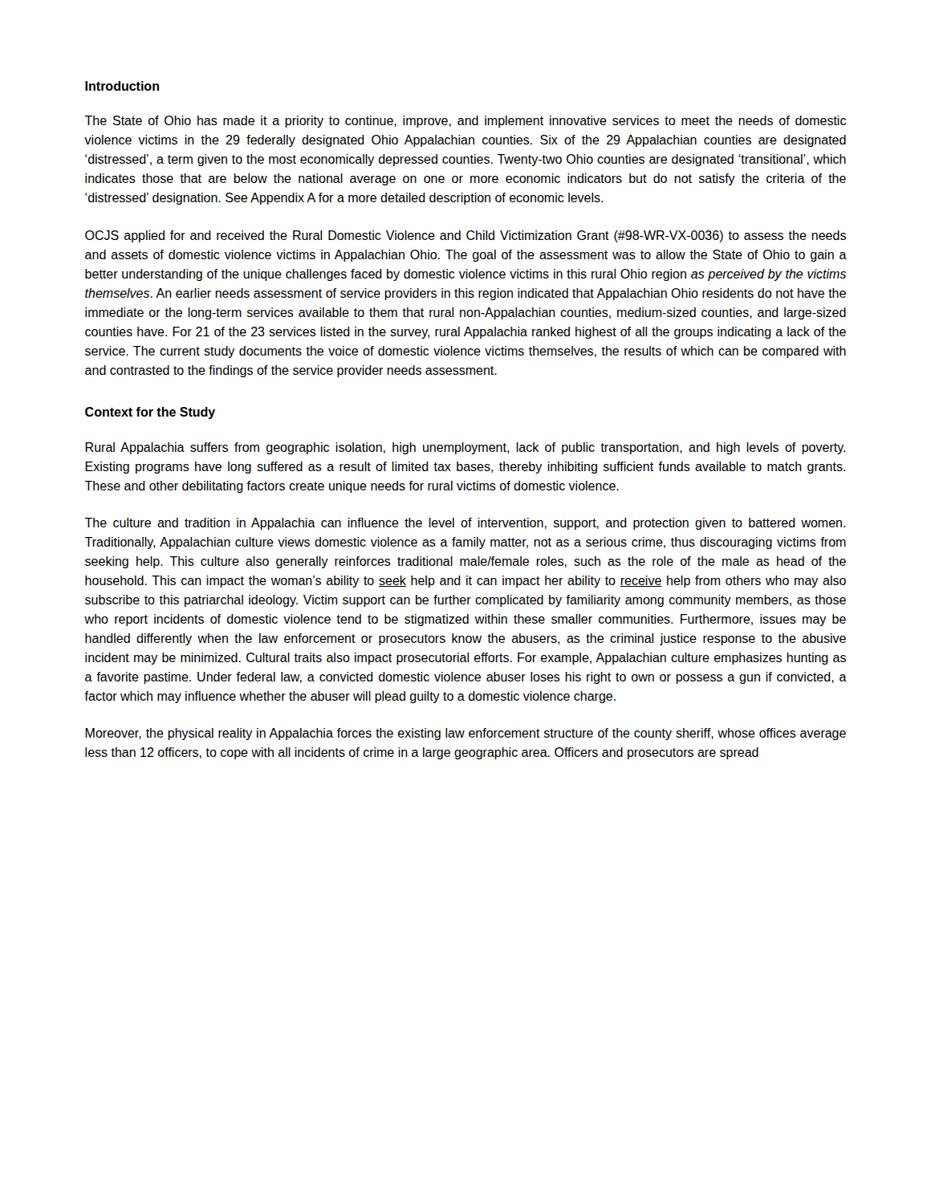Introduction
The State of Ohio has made it a priority to continue, improve, and implement innovative services to meet the needs of domestic violence victims in the 29 federally designated Ohio Appalachian counties. Six of the 29 Appalachian counties are designated ‘distressed’, a term given to the most economically depressed counties. Twenty-two Ohio counties are designated ‘transitional’, which indicates those that are below the national average on one or more economic indicators but do not satisfy the criteria of the ‘distressed’ designation. See Appendix A for a more detailed description of economic levels.
OCJS applied for and received the Rural Domestic Violence and Child Victimization Grant (#98-WR-VX-0036) to assess the needs and assets of domestic violence victims in Appalachian Ohio. The goal of the assessment was to allow the State of Ohio to gain a better understanding of the unique challenges faced by domestic violence victims in this rural Ohio region as perceived by the victims themselves. An earlier needs assessment of service providers in this region indicated that Appalachian Ohio residents do not have the immediate or the long-term services available to them that rural non-Appalachian counties, medium-sized counties, and large-sized counties have. For 21 of the 23 services listed in the survey, rural Appalachia ranked highest of all the groups indicating a lack of the service. The current study documents the voice of domestic violence victims themselves, the results of which can be compared with and contrasted to the findings of the service provider needs assessment.
Context for the Study
Rural Appalachia suffers from geographic isolation, high unemployment, lack of public transportation, and high levels of poverty. Existing programs have long suffered as a result of limited tax bases, thereby inhibiting sufficient funds available to match grants. These and other debilitating factors create unique needs for rural victims of domestic violence.
The culture and tradition in Appalachia can influence the level of intervention, support, and protection given to battered women. Traditionally, Appalachian culture views domestic violence as a family matter, not as a serious crime, thus discouraging victims from seeking help. This culture also generally reinforces traditional male/female roles, such as the role of the male as head of the household. This can impact the woman’s ability to seek help and it can impact her ability to receive help from others who may also subscribe to this patriarchal ideology. Victim support can be further complicated by familiarity among community members, as those who report incidents of domestic violence tend to be stigmatized within these smaller communities. Furthermore, issues may be handled differently when the law enforcement or prosecutors know the abusers, as the criminal justice response to the abusive incident may be minimized. Cultural traits also impact prosecutorial efforts. For example, Appalachian culture emphasizes hunting as a favorite pastime. Under federal law, a convicted domestic violence abuser loses his right to own or possess a gun if convicted, a factor which may influence whether the abuser will plead guilty to a domestic violence charge.
Moreover, the physical reality in Appalachia forces the existing law enforcement structure of the county sheriff, whose offices average less than 12 officers, to cope with all incidents of crime in a large geographic area. Officers and prosecutors are spread